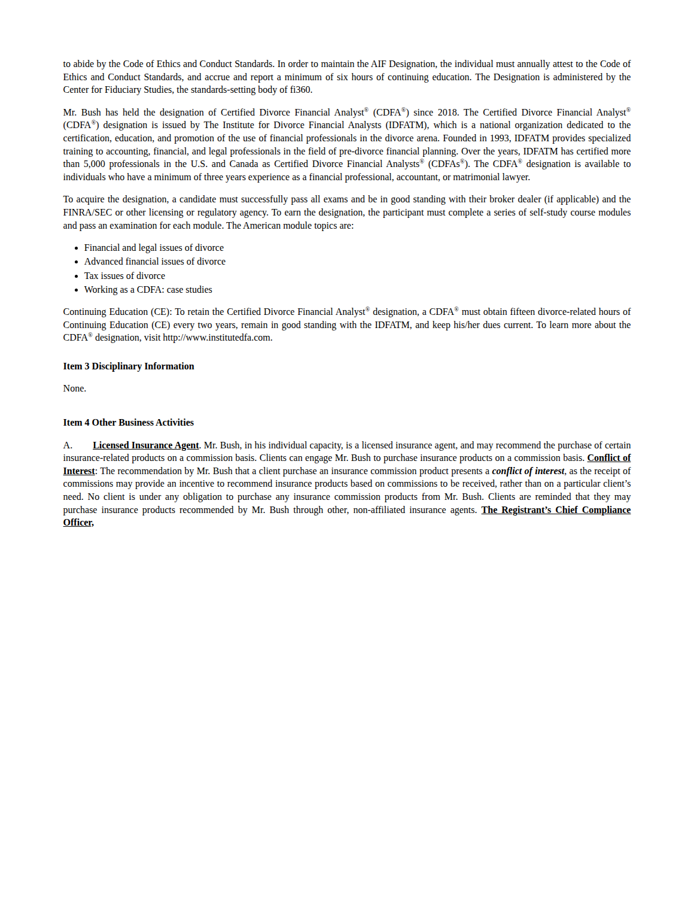to abide by the Code of Ethics and Conduct Standards. In order to maintain the AIF Designation, the individual must annually attest to the Code of Ethics and Conduct Standards, and accrue and report a minimum of six hours of continuing education. The Designation is administered by the Center for Fiduciary Studies, the standards-setting body of fi360.
Mr. Bush has held the designation of Certified Divorce Financial Analyst® (CDFA®) since 2018. The Certified Divorce Financial Analyst® (CDFA®) designation is issued by The Institute for Divorce Financial Analysts (IDFATM), which is a national organization dedicated to the certification, education, and promotion of the use of financial professionals in the divorce arena. Founded in 1993, IDFATM provides specialized training to accounting, financial, and legal professionals in the field of pre-divorce financial planning. Over the years, IDFATM has certified more than 5,000 professionals in the U.S. and Canada as Certified Divorce Financial Analysts® (CDFAs®). The CDFA® designation is available to individuals who have a minimum of three years experience as a financial professional, accountant, or matrimonial lawyer.
To acquire the designation, a candidate must successfully pass all exams and be in good standing with their broker dealer (if applicable) and the FINRA/SEC or other licensing or regulatory agency. To earn the designation, the participant must complete a series of self-study course modules and pass an examination for each module. The American module topics are:
Financial and legal issues of divorce
Advanced financial issues of divorce
Tax issues of divorce
Working as a CDFA: case studies
Continuing Education (CE): To retain the Certified Divorce Financial Analyst® designation, a CDFA® must obtain fifteen divorce-related hours of Continuing Education (CE) every two years, remain in good standing with the IDFATM, and keep his/her dues current. To learn more about the CDFA® designation, visit http://www.institutedfa.com.
Item 3 Disciplinary Information
None.
Item 4 Other Business Activities
A. Licensed Insurance Agent. Mr. Bush, in his individual capacity, is a licensed insurance agent, and may recommend the purchase of certain insurance-related products on a commission basis. Clients can engage Mr. Bush to purchase insurance products on a commission basis. Conflict of Interest: The recommendation by Mr. Bush that a client purchase an insurance commission product presents a conflict of interest, as the receipt of commissions may provide an incentive to recommend insurance products based on commissions to be received, rather than on a particular client’s need. No client is under any obligation to purchase any insurance commission products from Mr. Bush. Clients are reminded that they may purchase insurance products recommended by Mr. Bush through other, non-affiliated insurance agents. The Registrant’s Chief Compliance Officer,